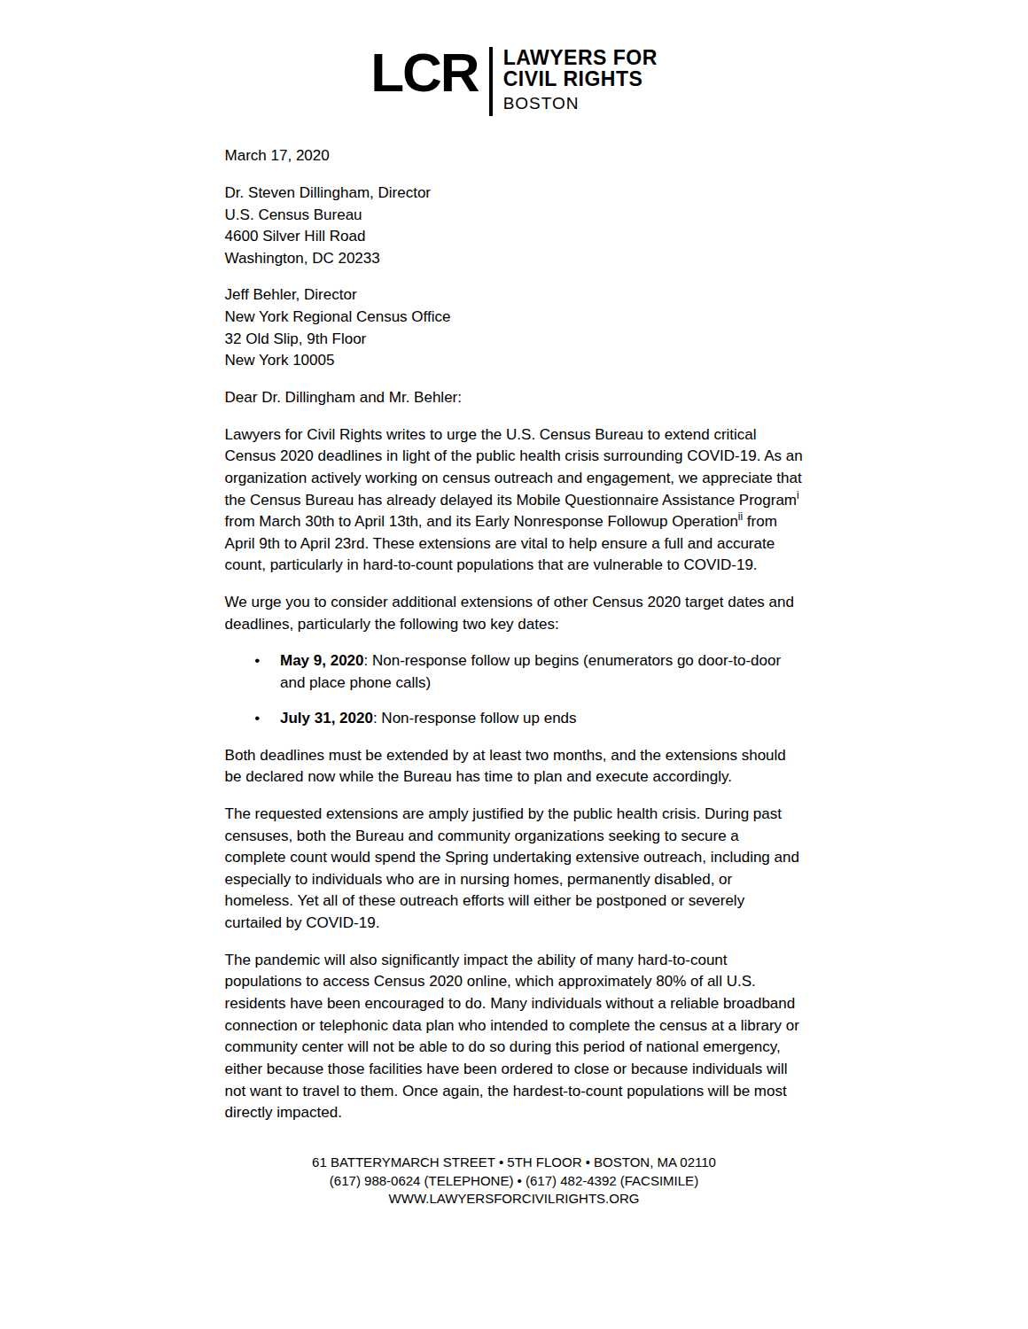LCR
LAWYERS FOR CIVIL RIGHTS BOSTON
March 17, 2020
Dr. Steven Dillingham, Director
U.S. Census Bureau
4600 Silver Hill Road
Washington, DC 20233
Jeff Behler, Director
New York Regional Census Office
32 Old Slip, 9th Floor
New York 10005
Dear Dr. Dillingham and Mr. Behler:
Lawyers for Civil Rights writes to urge the U.S. Census Bureau to extend critical Census 2020 deadlines in light of the public health crisis surrounding COVID-19. As an organization actively working on census outreach and engagement, we appreciate that the Census Bureau has already delayed its Mobile Questionnaire Assistance Programi from March 30th to April 13th, and its Early Nonresponse Followup Operationii from April 9th to April 23rd. These extensions are vital to help ensure a full and accurate count, particularly in hard-to-count populations that are vulnerable to COVID-19.
We urge you to consider additional extensions of other Census 2020 target dates and deadlines, particularly the following two key dates:
May 9, 2020: Non-response follow up begins (enumerators go door-to-door and place phone calls)
July 31, 2020: Non-response follow up ends
Both deadlines must be extended by at least two months, and the extensions should be declared now while the Bureau has time to plan and execute accordingly.
The requested extensions are amply justified by the public health crisis. During past censuses, both the Bureau and community organizations seeking to secure a complete count would spend the Spring undertaking extensive outreach, including and especially to individuals who are in nursing homes, permanently disabled, or homeless. Yet all of these outreach efforts will either be postponed or severely curtailed by COVID-19.
The pandemic will also significantly impact the ability of many hard-to-count populations to access Census 2020 online, which approximately 80% of all U.S. residents have been encouraged to do. Many individuals without a reliable broadband connection or telephonic data plan who intended to complete the census at a library or community center will not be able to do so during this period of national emergency, either because those facilities have been ordered to close or because individuals will not want to travel to them. Once again, the hardest-to-count populations will be most directly impacted.
61 BATTERYMARCH STREET • 5TH FLOOR • BOSTON, MA 02110
(617) 988-0624 (TELEPHONE) • (617) 482-4392 (FACSIMILE)
WWW.LAWYERSFORCIVILRIGHTS.ORG